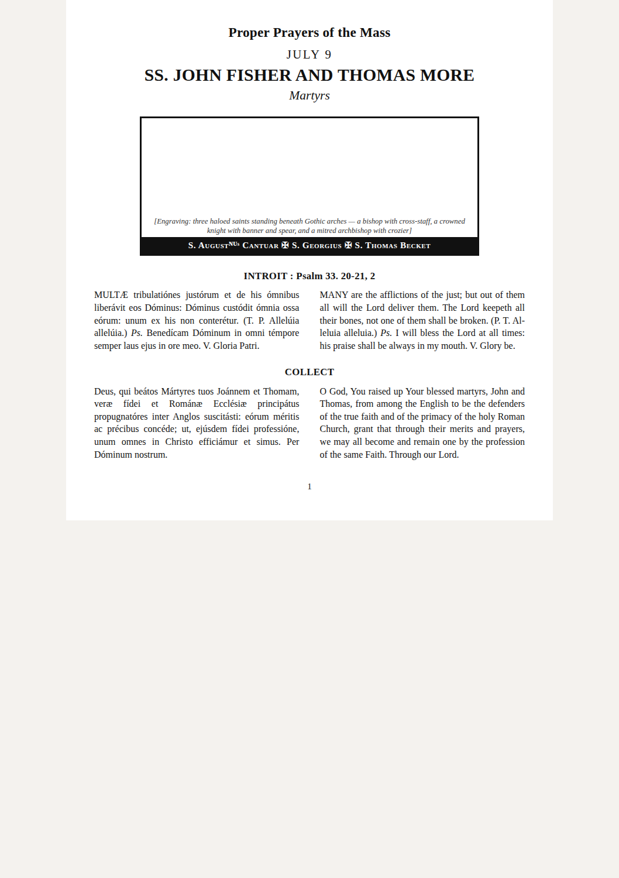Proper Prayers of the Mass
JULY 9
SS. JOHN FISHER AND THOMAS MORE
Martyrs
[Engraving: three haloed saints standing beneath Gothic arches — a bishop with cross-staff, a crowned knight with banner and spear, and a mitred archbishop with crozier]
S. Augustᴺᵁˢ Cantuar ✠ S. Georgius ✠ S. Thomas Becket
INTROIT : Psalm 33. 20-21, 2
Multæ tribulatiónes justórum et de his ómnibus liberávit eos Dóminus: Dóminus custódit ómnia ossa eórum: unum ex his non conterétur. (T. P. Allelúia allelúia.) Ps. Benedícam Dóminum in omni témpore semper laus ejus in ore meo. V. Gloria Patri.
Many are the afflictions of the just; but out of them all will the Lord deliver them. The Lord keepeth all their bones, not one of them shall be broken. (P. T. Alleluia alleluia.) Ps. I will bless the Lord at all times: his praise shall be always in my mouth. V. Glory be.
COLLECT
Deus, qui beátos Mártyres tuos Joánnem et Thomam, veræ fídei et Románæ Ecclésiæ principátus propugnatóres inter Anglos suscitásti: eórum méritis ac précibus concéde; ut, ejúsdem fídei professióne, unum omnes in Christo efficiámur et simus. Per Dóminum nostrum.
O God, You raised up Your blessed martyrs, John and Thomas, from among the English to be the defenders of the true faith and of the primacy of the holy Roman Church, grant that through their merits and prayers, we may all become and remain one by the profession of the same Faith. Through our Lord.
1